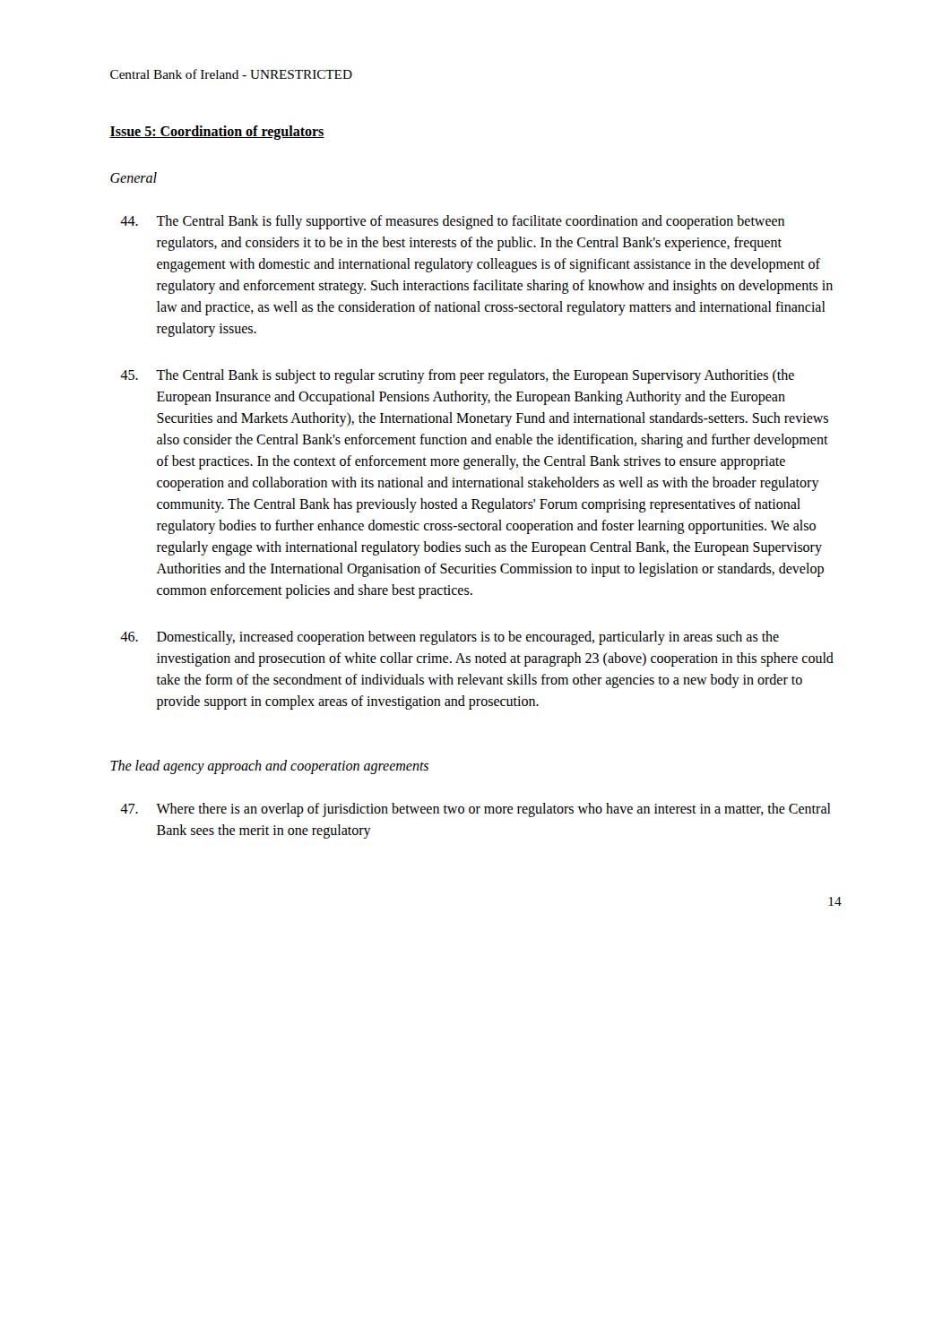Central Bank of Ireland - UNRESTRICTED
Issue 5: Coordination of regulators
General
The Central Bank is fully supportive of measures designed to facilitate coordination and cooperation between regulators, and considers it to be in the best interests of the public. In the Central Bank's experience, frequent engagement with domestic and international regulatory colleagues is of significant assistance in the development of regulatory and enforcement strategy. Such interactions facilitate sharing of knowhow and insights on developments in law and practice, as well as the consideration of national cross-sectoral regulatory matters and international financial regulatory issues.
The Central Bank is subject to regular scrutiny from peer regulators, the European Supervisory Authorities (the European Insurance and Occupational Pensions Authority, the European Banking Authority and the European Securities and Markets Authority), the International Monetary Fund and international standards-setters. Such reviews also consider the Central Bank's enforcement function and enable the identification, sharing and further development of best practices. In the context of enforcement more generally, the Central Bank strives to ensure appropriate cooperation and collaboration with its national and international stakeholders as well as with the broader regulatory community. The Central Bank has previously hosted a Regulators' Forum comprising representatives of national regulatory bodies to further enhance domestic cross-sectoral cooperation and foster learning opportunities. We also regularly engage with international regulatory bodies such as the European Central Bank, the European Supervisory Authorities and the International Organisation of Securities Commission to input to legislation or standards, develop common enforcement policies and share best practices.
Domestically, increased cooperation between regulators is to be encouraged, particularly in areas such as the investigation and prosecution of white collar crime. As noted at paragraph 23 (above) cooperation in this sphere could take the form of the secondment of individuals with relevant skills from other agencies to a new body in order to provide support in complex areas of investigation and prosecution.
The lead agency approach and cooperation agreements
Where there is an overlap of jurisdiction between two or more regulators who have an interest in a matter, the Central Bank sees the merit in one regulatory
14